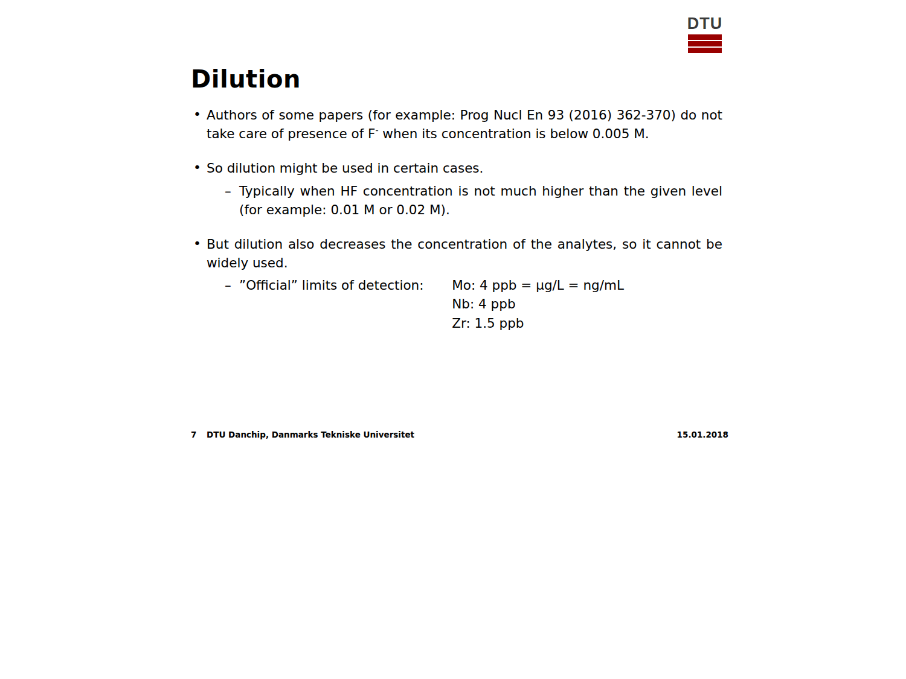DTU
Dilution
Authors of some papers (for example: Prog Nucl En 93 (2016) 362-370) do not take care of presence of F- when its concentration is below 0.005 M.
So dilution might be used in certain cases.
Typically when HF concentration is not much higher than the given level (for example: 0.01 M or 0.02 M).
But dilution also decreases the concentration of the analytes, so it cannot be widely used.
”Official” limits of detection:
Mo: 4 ppb = µg/L = ng/mL
Nb: 4 ppb
Zr: 1.5 ppb
7 DTU Danchip, Danmarks Tekniske Universitet 15.01.2018